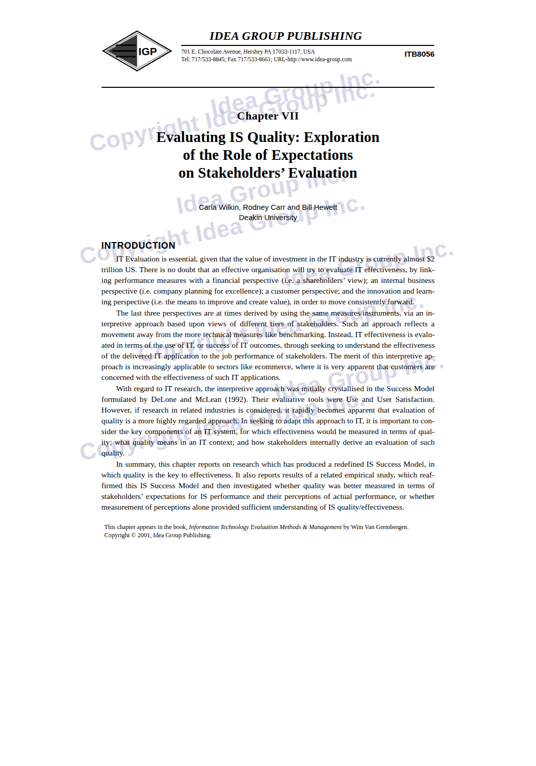Copyright Idea Group Inc.
Idea Group Inc.
Idea Group Inc.
Copyright Idea Group Inc.
Idea Group Inc.
Copyright Idea Group Inc.
Idea Group Inc.
Copyright Idea Group Inc.
IGP
IDEA GROUP PUBLISHING
701 E. Chocolate Avenue, Hershey PA 17033-1117, USA
Tel: 717/533-8845; Fax 717/533-8661; URL-http://www.idea-group.com
ITB8056
Chapter VII
Evaluating IS Quality: Exploration
of the Role of Expectations
on Stakeholders’ Evaluation
Carla Wilkin, Rodney Carr and Bill Hewett
Deakin University
INTRODUCTION
IT Evaluation is essential, given that the value of investment in the IT industry is currently almost $2 trillion US. There is no doubt that an effective organisation will try to evaluate IT effectiveness, by linking performance measures with a financial perspective (i.e. a shareholders’ view); an internal business perspective (i.e. company planning for excellence); a customer perspective; and the innovation and learning perspective (i.e. the means to improve and create value), in order to move consistently forward.
The last three perspectives are at times derived by using the same measures/instruments, via an interpretive approach based upon views of different tiers of stakeholders. Such an approach reflects a movement away from the more technical measures like benchmarking. Instead, IT effectiveness is evaluated in terms of the use of IT, or success of IT outcomes, through seeking to understand the effectiveness of the delivered IT application to the job performance of stakeholders. The merit of this interpretive approach is increasingly applicable to sectors like ecommerce, where it is very apparent that customers are concerned with the effectiveness of such IT applications.
With regard to IT research, the interpretive approach was initially crystallised in the Success Model formulated by DeLone and McLean (1992). Their evaluative tools were Use and User Satisfaction. However, if research in related industries is considered, it rapidly becomes apparent that evaluation of quality is a more highly regarded approach. In seeking to adapt this approach to IT, it is important to consider the key components of an IT system, for which effectiveness would be measured in terms of quality; what quality means in an IT context; and how stakeholders internally derive an evaluation of such quality.
In summary, this chapter reports on research which has produced a redefined IS Success Model, in which quality is the key to effectiveness. It also reports results of a related empirical study, which reaffirmed this IS Success Model and then investigated whether quality was better measured in terms of stakeholders’ expectations for IS performance and their perceptions of actual performance, or whether measurement of perceptions alone provided sufficient understanding of IS quality/effectiveness.
This chapter appears in the book, Information Technology Evaluation Methods & Management by Wim Van Grembergen. Copyright © 2001, Idea Group Publishing.